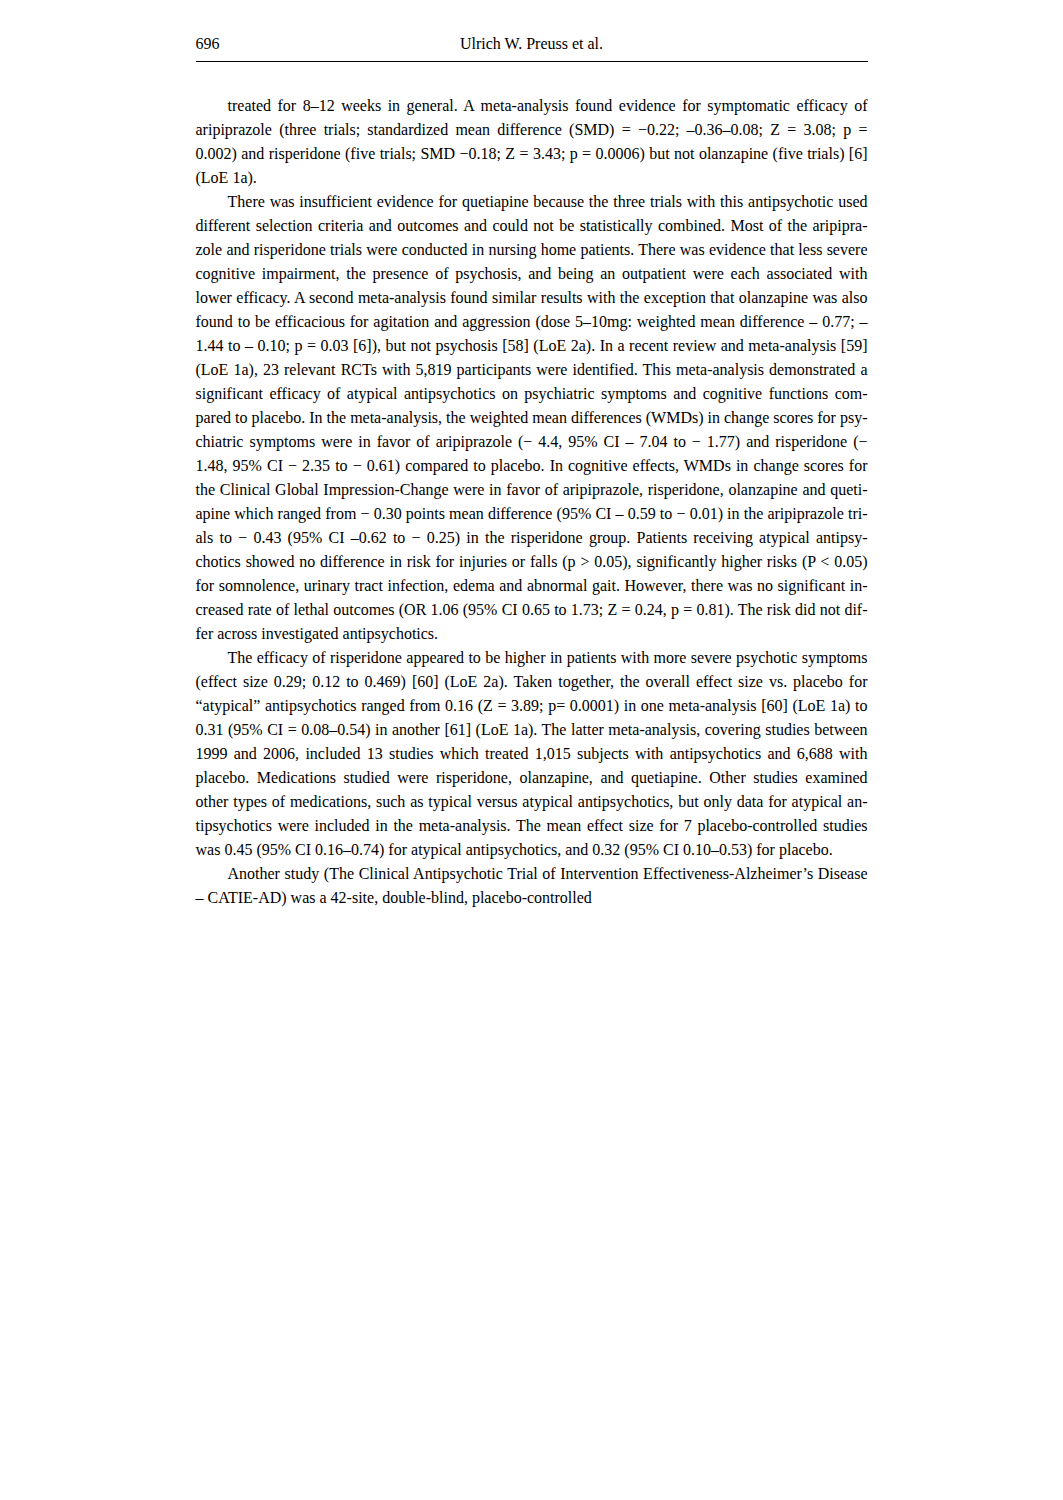696 Ulrich W. Preuss et al. 696
treated for 8–12 weeks in general. A meta-analysis found evidence for symptomatic efficacy of aripiprazole (three trials; standardized mean difference (SMD) = −0.22; –0.36–0.08; Z = 3.08; p = 0.002) and risperidone (five trials; SMD −0.18; Z = 3.43; p = 0.0006) but not olanzapine (five trials) [6] (LoE 1a).
There was insufficient evidence for quetiapine because the three trials with this antipsychotic used different selection criteria and outcomes and could not be statistically combined. Most of the aripiprazole and risperidone trials were conducted in nursing home patients. There was evidence that less severe cognitive impairment, the presence of psychosis, and being an outpatient were each associated with lower efficacy. A second meta-analysis found similar results with the exception that olanzapine was also found to be efficacious for agitation and aggression (dose 5–10mg: weighted mean difference – 0.77; – 1.44 to – 0.10; p = 0.03 [6]), but not psychosis [58] (LoE 2a). In a recent review and meta-analysis [59] (LoE 1a), 23 relevant RCTs with 5,819 participants were identified. This meta-analysis demonstrated a significant efficacy of atypical antipsychotics on psychiatric symptoms and cognitive functions compared to placebo. In the meta-analysis, the weighted mean differences (WMDs) in change scores for psychiatric symptoms were in favor of aripiprazole (− 4.4, 95% CI – 7.04 to − 1.77) and risperidone (− 1.48, 95% CI − 2.35 to − 0.61) compared to placebo. In cognitive effects, WMDs in change scores for the Clinical Global Impression-Change were in favor of aripiprazole, risperidone, olanzapine and quetiapine which ranged from − 0.30 points mean difference (95% CI – 0.59 to − 0.01) in the aripiprazole trials to − 0.43 (95% CI –0.62 to − 0.25) in the risperidone group. Patients receiving atypical antipsychotics showed no difference in risk for injuries or falls (p > 0.05), significantly higher risks (P < 0.05) for somnolence, urinary tract infection, edema and abnormal gait. However, there was no significant increased rate of lethal outcomes (OR 1.06 (95% CI 0.65 to 1.73; Z = 0.24, p = 0.81). The risk did not differ across investigated antipsychotics.
The efficacy of risperidone appeared to be higher in patients with more severe psychotic symptoms (effect size 0.29; 0.12 to 0.469) [60] (LoE 2a). Taken together, the overall effect size vs. placebo for “atypical” antipsychotics ranged from 0.16 (Z = 3.89; p= 0.0001) in one meta-analysis [60] (LoE 1a) to 0.31 (95% CI = 0.08–0.54) in another [61] (LoE 1a). The latter meta-analysis, covering studies between 1999 and 2006, included 13 studies which treated 1,015 subjects with antipsychotics and 6,688 with placebo. Medications studied were risperidone, olanzapine, and quetiapine. Other studies examined other types of medications, such as typical versus atypical antipsychotics, but only data for atypical antipsychotics were included in the meta-analysis. The mean effect size for 7 placebo-controlled studies was 0.45 (95% CI 0.16–0.74) for atypical antipsychotics, and 0.32 (95% CI 0.10–0.53) for placebo.
Another study (The Clinical Antipsychotic Trial of Intervention Effectiveness-Alzheimer’s Disease – CATIE-AD) was a 42-site, double-blind, placebo-controlled